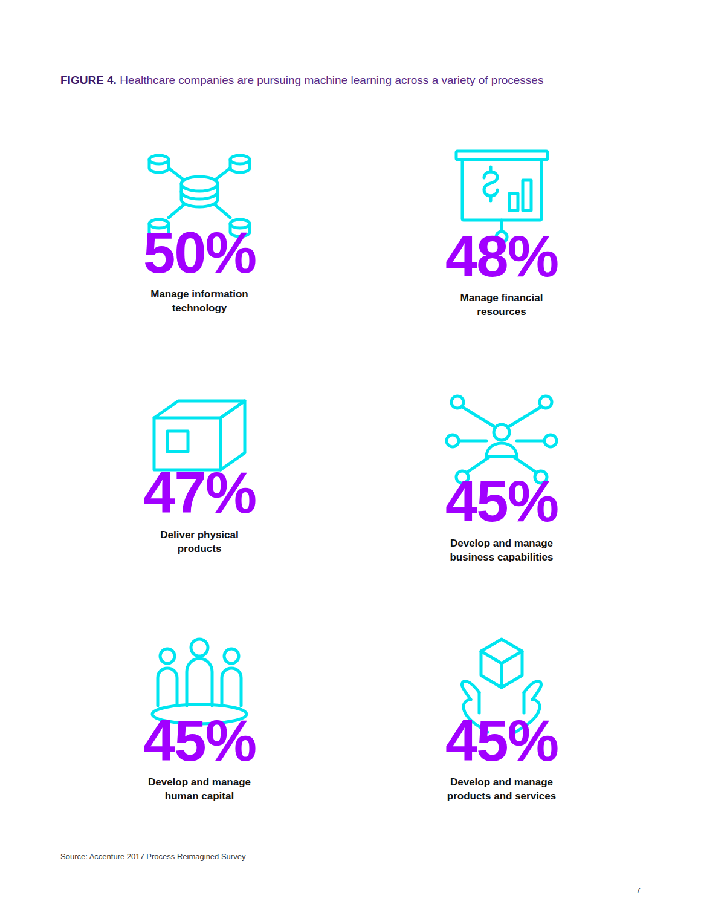FIGURE 4. Healthcare companies are pursuing machine learning across a variety of processes
50%
Manage information
technology
48%
Manage financial
resources
47%
Deliver physical
products
45%
Develop and manage
business capabilities
45%
Develop and manage
human capital
45%
Develop and manage
products and services
Source: Accenture 2017 Process Reimagined Survey
7